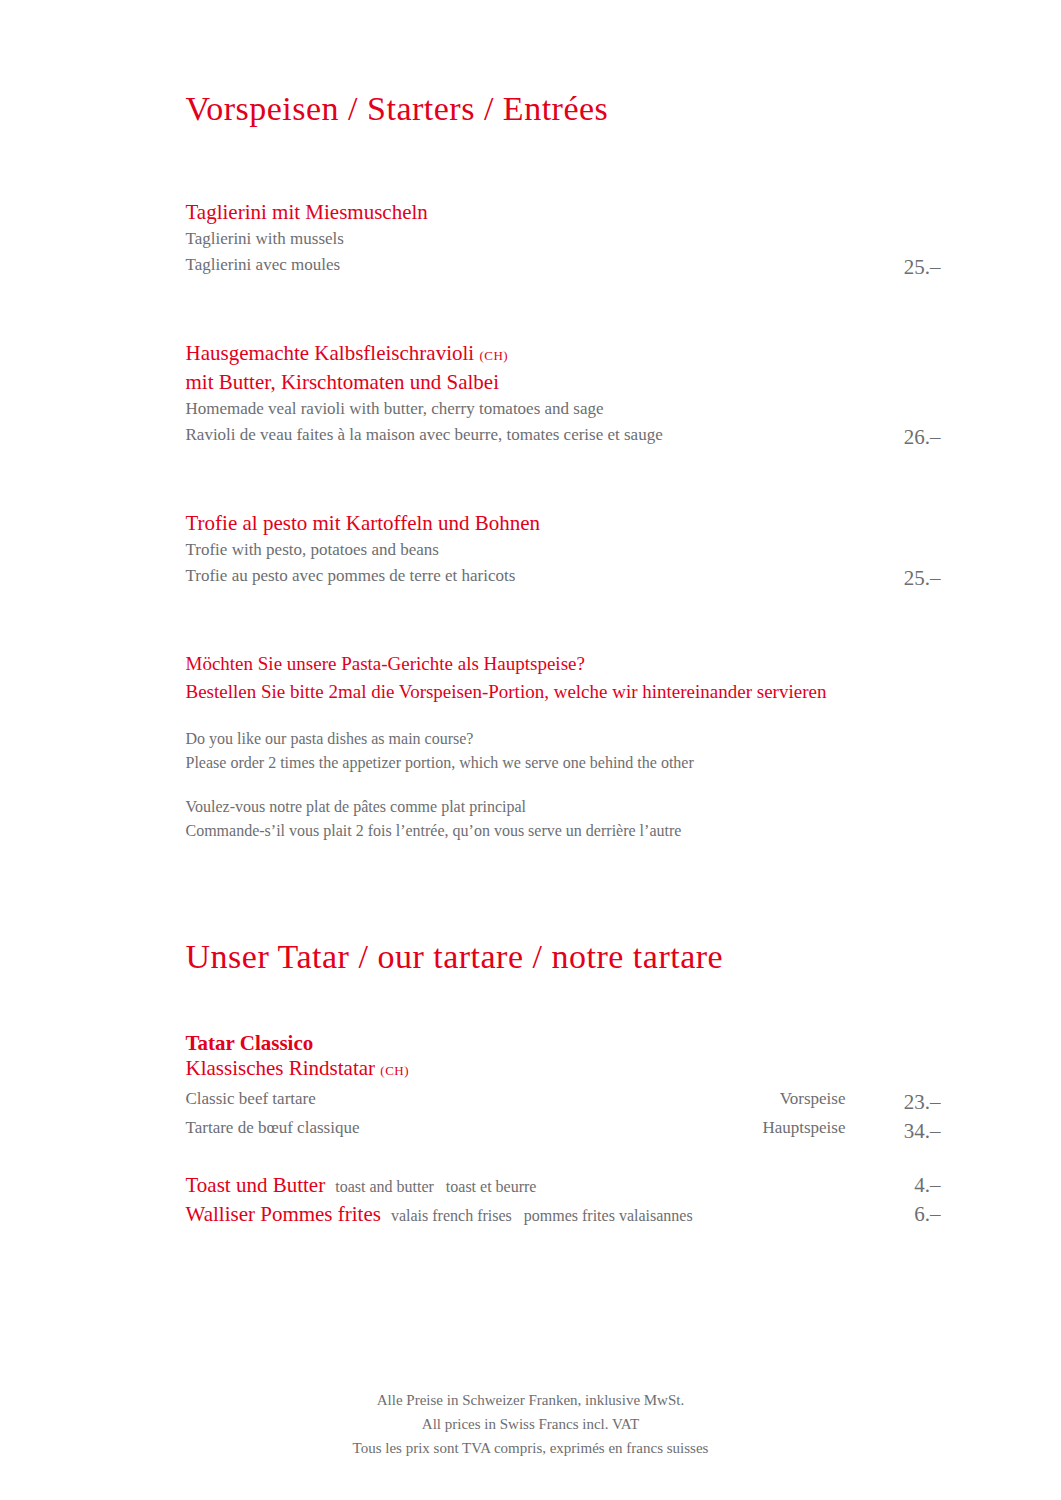Vorspeisen / Starters / Entrées
Taglierini mit Miesmuscheln
Taglierini with mussels
Taglierini avec moules 25.–
Hausgemachte Kalbsfleischravioli (CH)
mit Butter, Kirschtomaten und Salbei
Homemade veal ravioli with butter, cherry tomatoes and sage
Ravioli de veau faites à la maison avec beurre, tomates cerise et sauge 26.–
Trofie al pesto mit Kartoffeln und Bohnen
Trofie with pesto, potatoes and beans
Trofie au pesto avec pommes de terre et haricots 25.–
Möchten Sie unsere Pasta-Gerichte als Hauptspeise?
Bestellen Sie bitte 2mal die Vorspeisen-Portion, welche wir hintereinander servieren
Do you like our pasta dishes as main course?
Please order 2 times the appetizer portion, which we serve one behind the other
Voulez-vous notre plat de pâtes comme plat principal
Commande-s’il vous plait 2 fois l’entrée, qu’on vous serve un derrière l’autre
Unser Tatar / our tartare / notre tartare
Tatar Classico
Klassisches Rindstatar (CH)
Classic beef tartare Vorspeise 23.–
Tartare de bœuf classique Hauptspeise 34.–
Toast und Butter toast and butter toast et beurre 4.–
Walliser Pommes frites valais french frises pommes frites valaisannes 6.–
Alle Preise in Schweizer Franken, inklusive MwSt.
All prices in Swiss Francs incl. VAT
Tous les prix sont TVA compris, exprimés en francs suisses